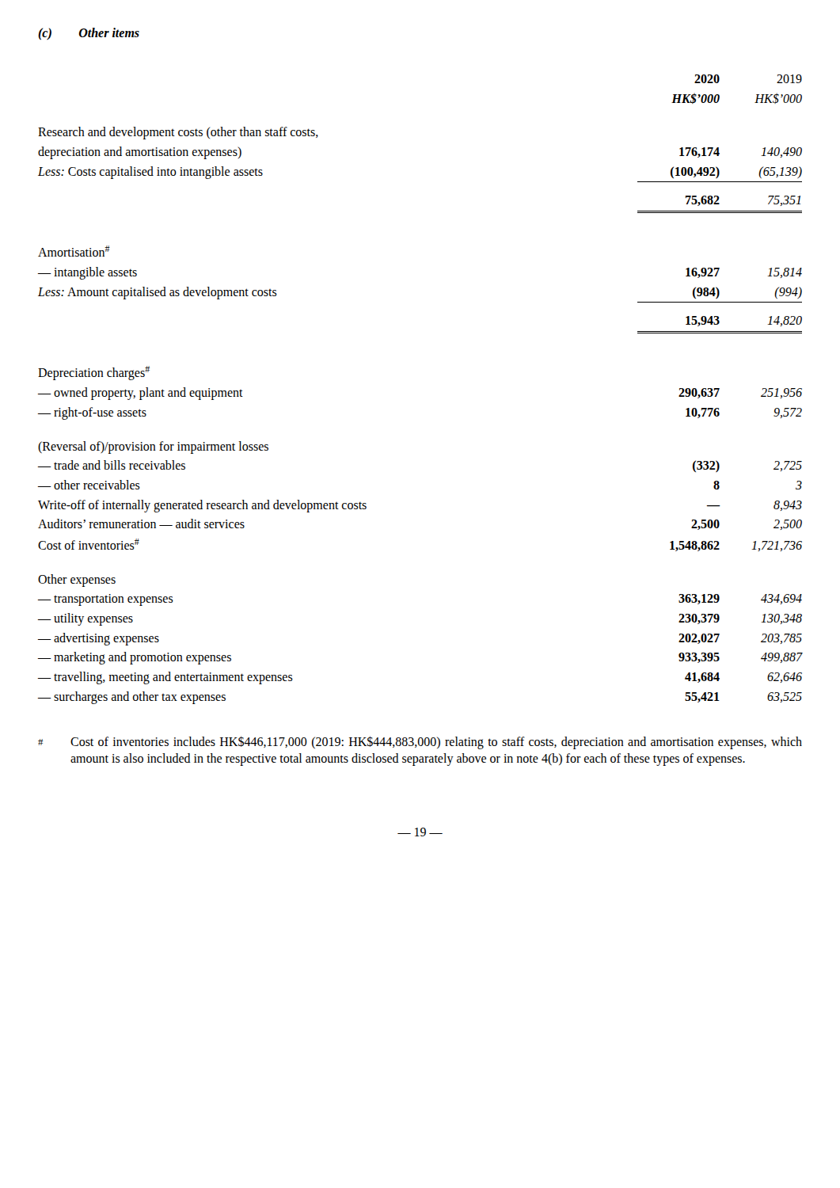(c) Other items
| | 2020 | 2019 |
| | HK$’000 | HK$’000 |
| Research and development costs (other than staff costs, | | |
| depreciation and amortisation expenses) | 176,174 | 140,490 |
| Less: Costs capitalised into intangible assets | (100,492) | (65,139) |
| | 75,682 | 75,351 |
| Amortisation # | | |
| — intangible assets | 16,927 | 15,814 |
| Less: Amount capitalised as development costs | (984) | (994) |
| | 15,943 | 14,820 |
| Depreciation charges # | | |
| — owned property, plant and equipment | 290,637 | 251,956 |
| — right-of-use assets | 10,776 | 9,572 |
| (Reversal of)/provision for impairment losses | | |
| — trade and bills receivables | (332) | 2,725 |
| — other receivables | 8 | 3 |
| Write-off of internally generated research and development costs | — | 8,943 |
| Auditors’ remuneration — audit services | 2,500 | 2,500 |
| Cost of inventories # | 1,548,862 | 1,721,736 |
| Other expenses | | |
| — transportation expenses | 363,129 | 434,694 |
| — utility expenses | 230,379 | 130,348 |
| — advertising expenses | 202,027 | 203,785 |
| — marketing and promotion expenses | 933,395 | 499,887 |
| — travelling, meeting and entertainment expenses | 41,684 | 62,646 |
| — surcharges and other tax expenses | 55,421 | 63,525 |
#
Cost of inventories includes HK$446,117,000 (2019: HK$444,883,000) relating to staff costs, depreciation and amortisation expenses, which amount is also included in the respective total amounts disclosed separately above or in note 4(b) for each of these types of expenses.
— 19 —